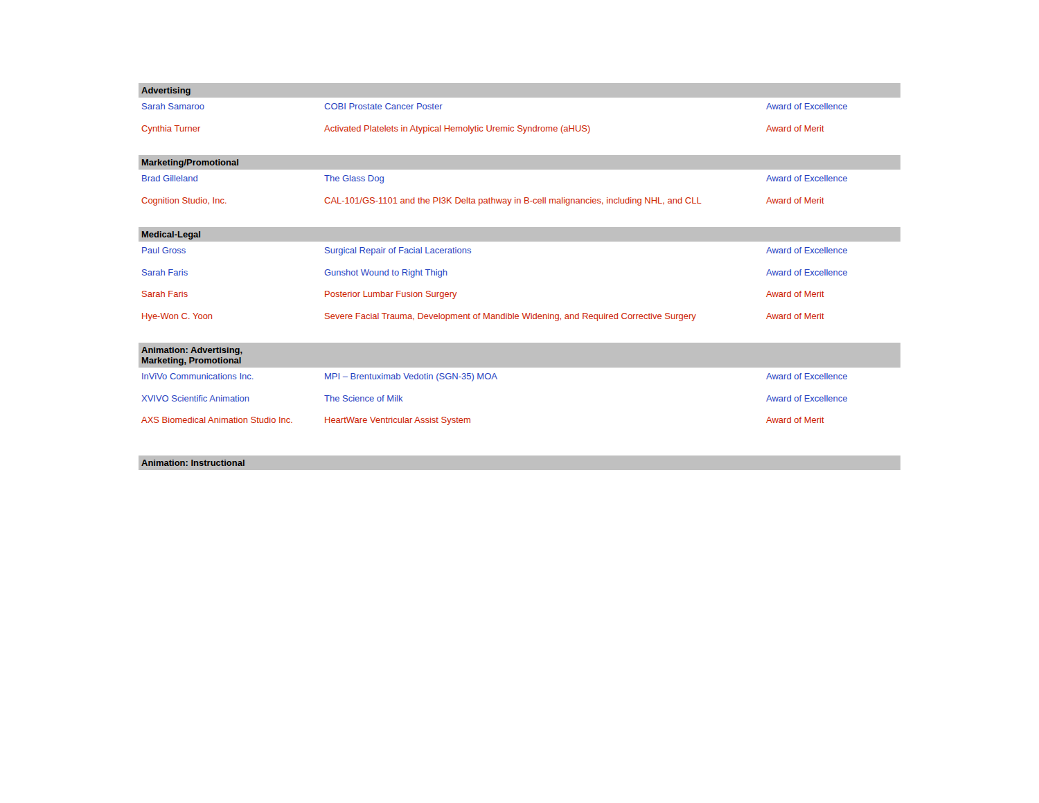| Advertising |
| Sarah Samaroo | COBI Prostate Cancer Poster | Award of Excellence |
| Cynthia Turner | Activated Platelets in Atypical Hemolytic Uremic Syndrome (aHUS) | Award of Merit |
| Marketing/Promotional |
| Brad Gilleland | The Glass Dog | Award of Excellence |
| Cognition Studio, Inc. | CAL-101/GS-1101 and the PI3K Delta pathway in B-cell malignancies, including NHL, and CLL | Award of Merit |
| Medical-Legal |
| Paul Gross | Surgical Repair of Facial Lacerations | Award of Excellence |
| Sarah Faris | Gunshot Wound to Right Thigh | Award of Excellence |
| Sarah Faris | Posterior Lumbar Fusion Surgery | Award of Merit |
| Hye-Won C. Yoon | Severe Facial Trauma, Development of Mandible Widening, and Required Corrective Surgery | Award of Merit |
| Animation: Advertising, Marketing, Promotional |
| InViVo Communications Inc. | MPI – Brentuximab Vedotin (SGN-35) MOA | Award of Excellence |
| XVIVO Scientific Animation | The Science of Milk | Award of Excellence |
| AXS Biomedical Animation Studio Inc. | HeartWare Ventricular Assist System | Award of Merit |
| Animation: Instructional |